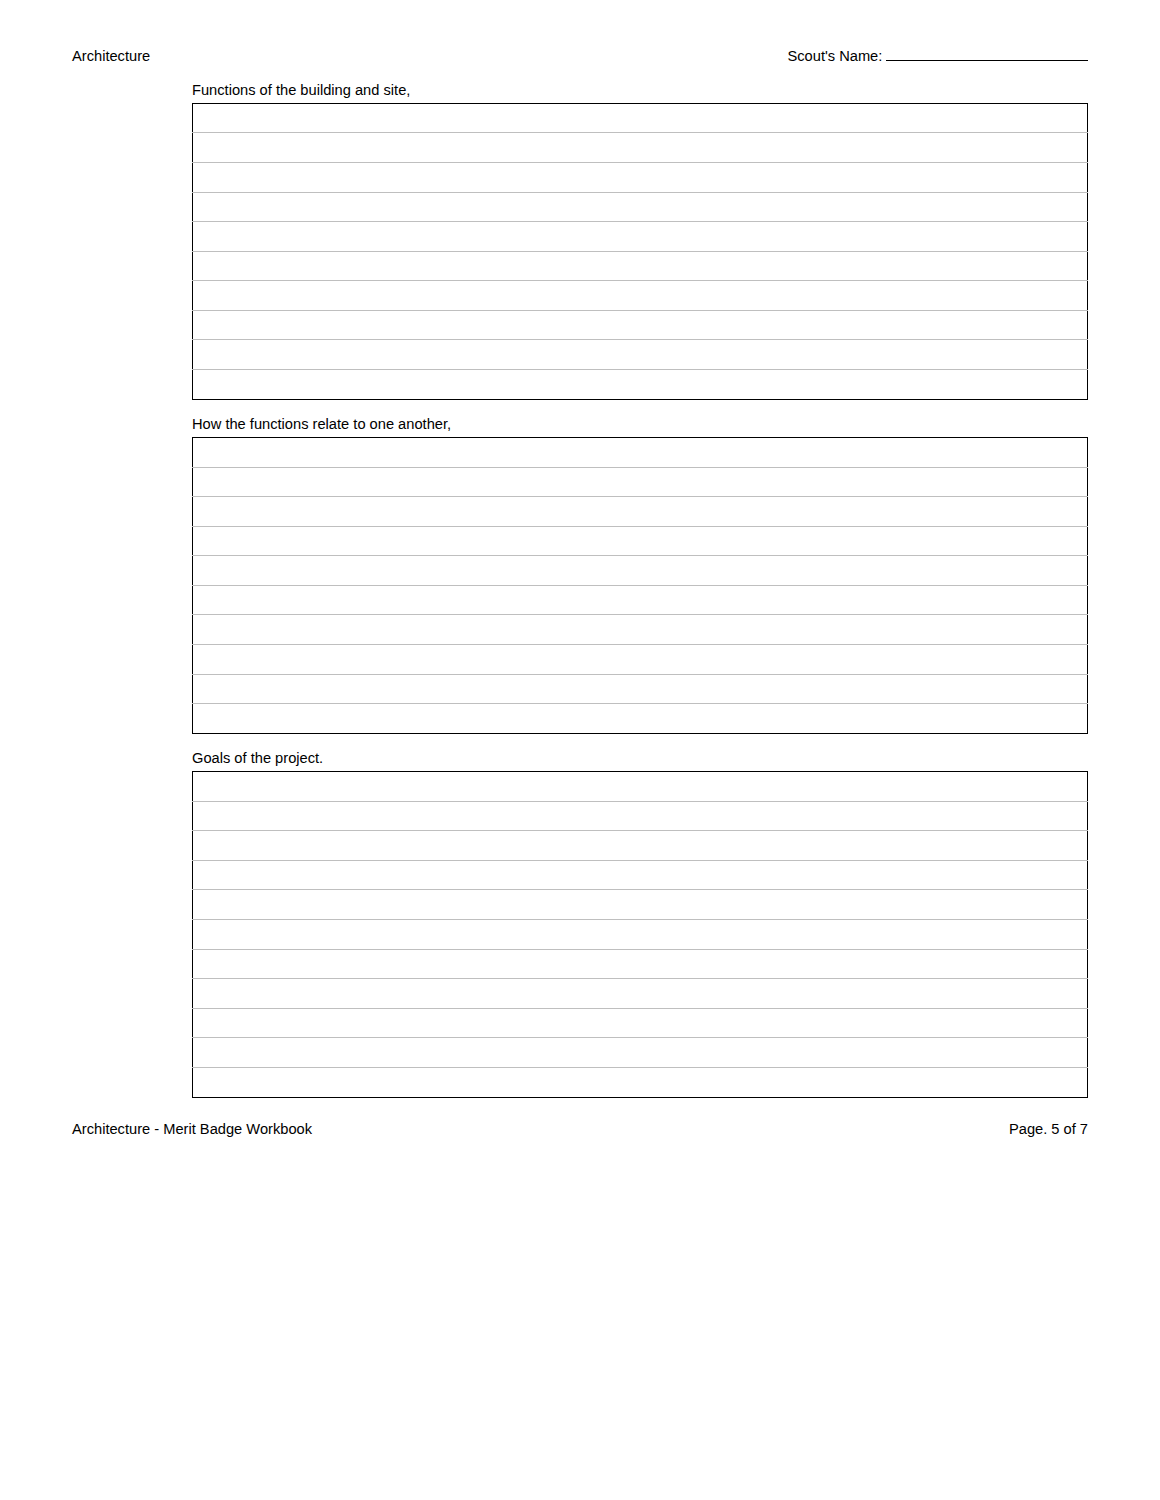Architecture
Scout's Name:
Functions of the building and site,
How the functions relate to one another,
Goals of the project.
Architecture - Merit Badge Workbook
Page. 5 of 7